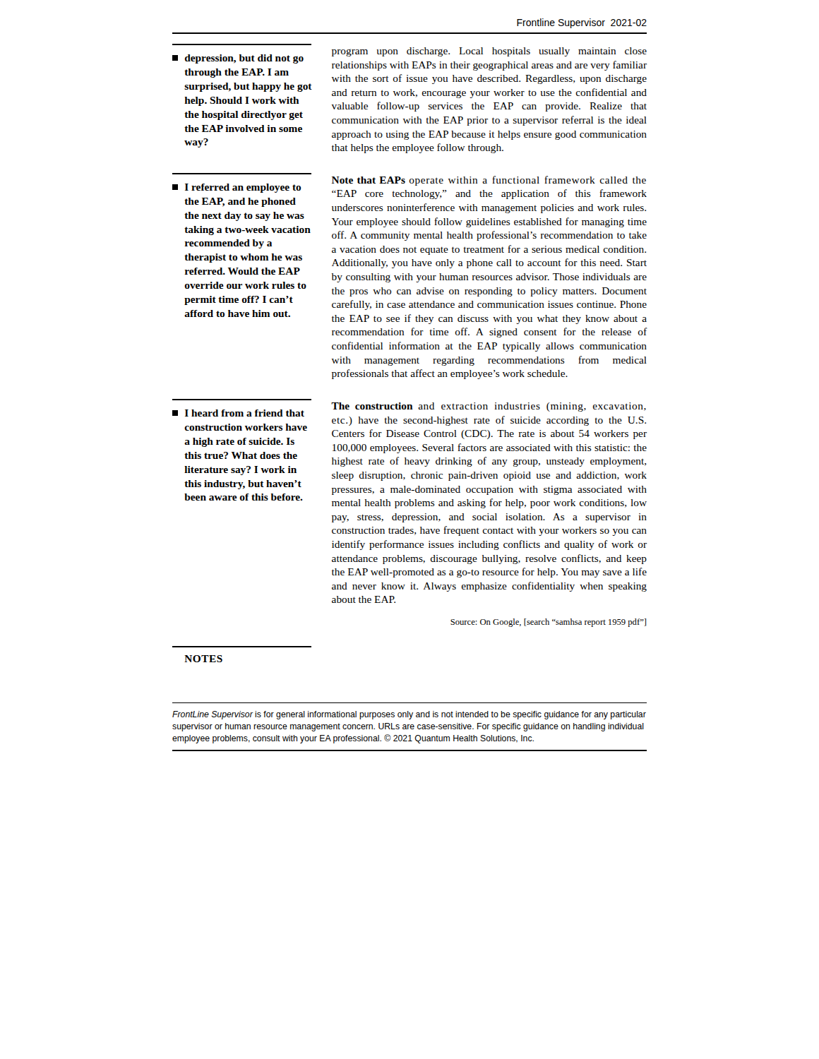Frontline Supervisor 2021-02
depression, but did not go through the EAP. I am surprised, but happy he got help. Should I work with the hospital directlyor get the EAP involved in some way?
program upon discharge. Local hospitals usually maintain close relationships with EAPs in their geographical areas and are very familiar with the sort of issue you have described. Regardless, upon discharge and return to work, encourage your worker to use the confidential and valuable follow-up services the EAP can provide. Realize that communication with the EAP prior to a supervisor referral is the ideal approach to using the EAP because it helps ensure good communication that helps the employee follow through.
I referred an employee to the EAP, and he phoned the next day to say he was taking a two-week vacation recommended by a therapist to whom he was referred. Would the EAP override our work rules to permit time off? I can’t afford to have him out.
Note that EAPs operate within a functional framework called the “EAP core technology,” and the application of this framework underscores noninterference with management policies and work rules. Your employee should follow guidelines established for managing time off. A community mental health professional’s recommendation to take a vacation does not equate to treatment for a serious medical condition. Additionally, you have only a phone call to account for this need. Start by consulting with your human resources advisor. Those individuals are the pros who can advise on responding to policy matters. Document carefully, in case attendance and communication issues continue. Phone the EAP to see if they can discuss with you what they know about a recommendation for time off. A signed consent for the release of confidential information at the EAP typically allows communication with management regarding recommendations from medical professionals that affect an employee’s work schedule.
I heard from a friend that construction workers have a high rate of suicide. Is this true? What does the literature say? I work in this industry, but haven’t been aware of this before.
The construction and extraction industries (mining, excavation, etc.) have the second-highest rate of suicide according to the U.S. Centers for Disease Control (CDC). The rate is about 54 workers per 100,000 employees. Several factors are associated with this statistic: the highest rate of heavy drinking of any group, unsteady employment, sleep disruption, chronic pain-driven opioid use and addiction, work pressures, a male-dominated occupation with stigma associated with mental health problems and asking for help, poor work conditions, low pay, stress, depression, and social isolation. As a supervisor in construction trades, have frequent contact with your workers so you can identify performance issues including conflicts and quality of work or attendance problems, discourage bullying, resolve conflicts, and keep the EAP well-promoted as a go-to resource for help. You may save a life and never know it. Always emphasize confidentiality when speaking about the EAP.
Source: On Google, [search “samhsa report 1959 pdf”]
NOTES
FrontLine Supervisor is for general informational purposes only and is not intended to be specific guidance for any particular supervisor or human resource management concern. URLs are case-sensitive. For specific guidance on handling individual employee problems, consult with your EA professional. © 2021 Quantum Health Solutions, Inc.